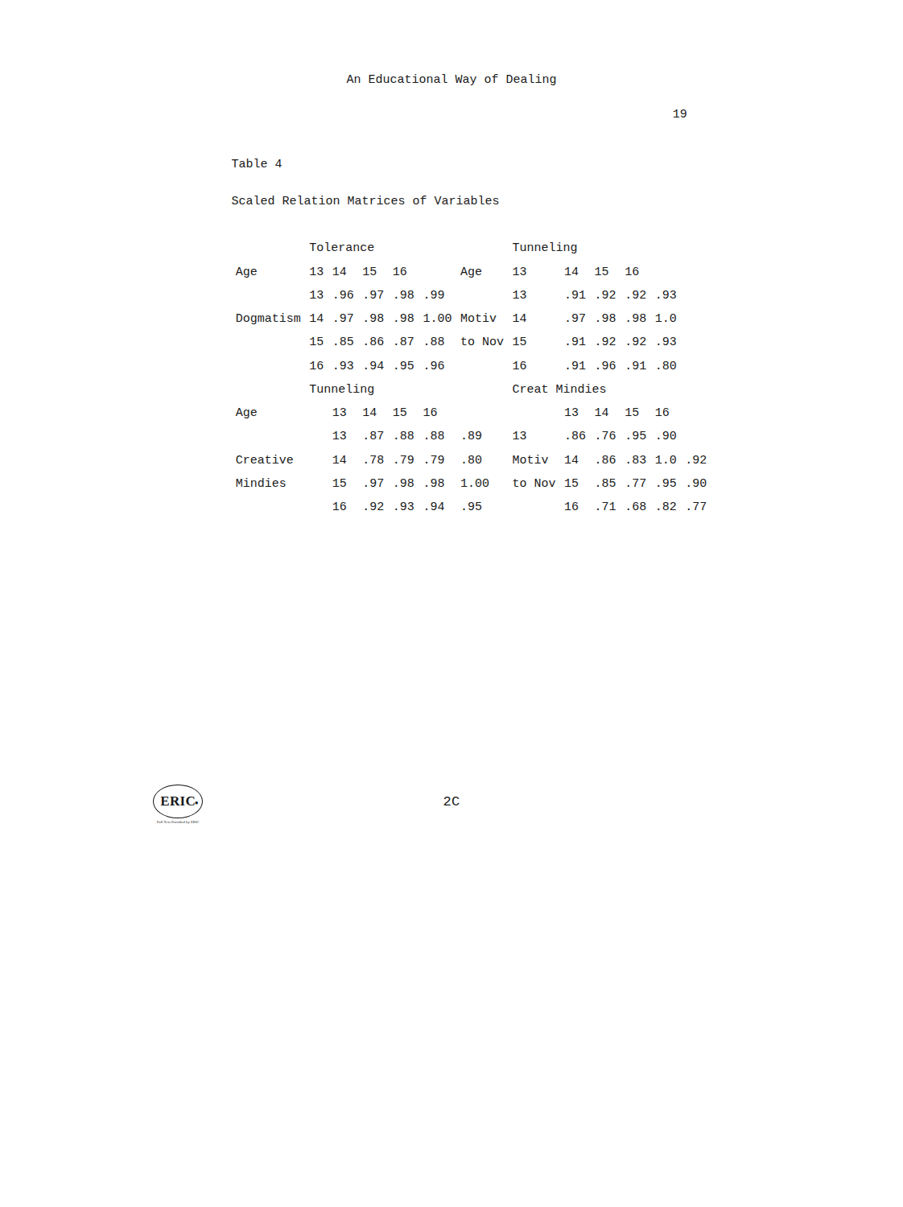An Educational Way of Dealing
19
Table 4
Scaled Relation Matrices of Variables
| | Tolerance | | Tunneling |
| Age | 13 | 14 | 15 | 16 | | Age | 13 | 14 | 15 | 16 | |
| | 13 | .96 | .97 | .98 | .99 | | 13 | .91 | .92 | .92 | .93 |
| Dogmatism | 14 | .97 | .98 | .98 | 1.00 | Motiv | 14 | .97 | .98 | .98 | 1.0 |
| | 15 | .85 | .86 | .87 | .88 | to Nov | 15 | .91 | .92 | .92 | .93 |
| | 16 | .93 | .94 | .95 | .96 | | 16 | .91 | .96 | .91 | .80 |
| | Tunneling | | Creat Mindies |
| Age | | 13 | 14 | 15 | 16 | | | 13 | 14 | 15 | 16 |
| | | 13 | .87 | .88 | .88 | .89 | 13 | .86 | .76 | .95 | .90 |
| Creative | | 14 | .78 | .79 | .79 | .80 | Motiv | 14 | .86 | .83 | 1.0 | .92 |
| Mindies | | 15 | .97 | .98 | .98 | 1.00 | to Nov | 15 | .85 | .77 | .95 | .90 |
| | | 16 | .92 | .93 | .94 | .95 | | 16 | .71 | .68 | .82 | .77 |
2C
ERIC●
Full Text Provided by ERIC